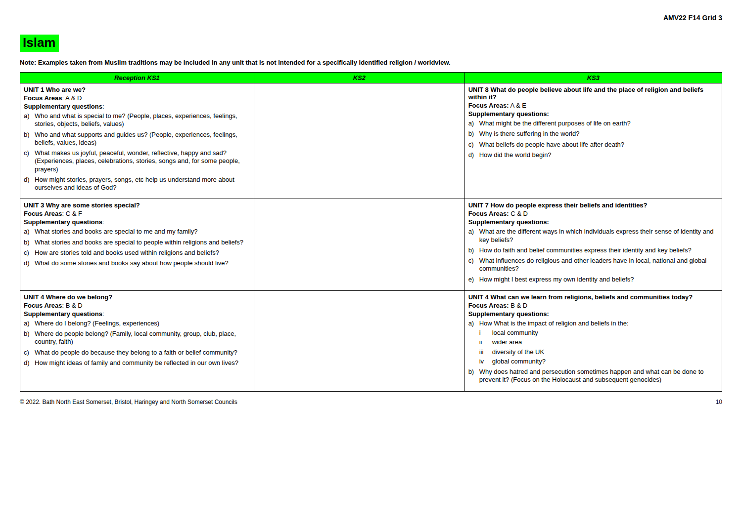AMV22 F14 Grid 3
Islam
Note: Examples taken from Muslim traditions may be included in any unit that is not intended for a specifically identified religion / worldview.
| Reception KS1 | KS2 | KS3 |
| --- | --- | --- |
| UNIT 1 Who are we? Focus Areas : A & D Supplementary questions : a) Who and what is special to me? (People, places, experiences, feelings, stories, objects, beliefs, values) b) Who and what supports and guides us? (People, experiences, feelings, beliefs, values, ideas) c) What makes us joyful, peaceful, wonder, reflective, happy and sad? (Experiences, places, celebrations, stories, songs and, for some people, prayers) d) How might stories, prayers, songs, etc help us understand more about ourselves and ideas of God? | | UNIT 8 What do people believe about life and the place of religion and beliefs within it? Focus Areas: A & E Supplementary questions: a) What might be the different purposes of life on earth? b) Why is there suffering in the world? c) What beliefs do people have about life after death? d) How did the world begin? |
| UNIT 3 Why are some stories special? Focus Areas : C & F Supplementary questions : a) What stories and books are special to me and my family? b) What stories and books are special to people within religions and beliefs? c) How are stories told and books used within religions and beliefs? d) What do some stories and books say about how people should live? | | UNIT 7 How do people express their beliefs and identities? Focus Areas: C & D Supplementary questions: a) What are the different ways in which individuals express their sense of identity and key beliefs? b) How do faith and belief communities express their identity and key beliefs? c) What influences do religious and other leaders have in local, national and global communities? e) How might I best express my own identity and beliefs? |
| UNIT 4 Where do we belong? Focus Areas : B & D Supplementary questions : a) Where do I belong? (Feelings, experiences) b) Where do people belong? (Family, local community, group, club, place, country, faith) c) What do people do because they belong to a faith or belief community? d) How might ideas of family and community be reflected in our own lives? | | UNIT 4 What can we learn from religions, beliefs and communities today? Focus Areas: B & D Supplementary questions: a) How What is the impact of religion and beliefs in the: i local community ii wider area iii diversity of the UK iv global community? b) Why does hatred and persecution sometimes happen and what can be done to prevent it? (Focus on the Holocaust and subsequent genocides) |
© 2022. Bath North East Somerset, Bristol, Haringey and North Somerset Councils 10